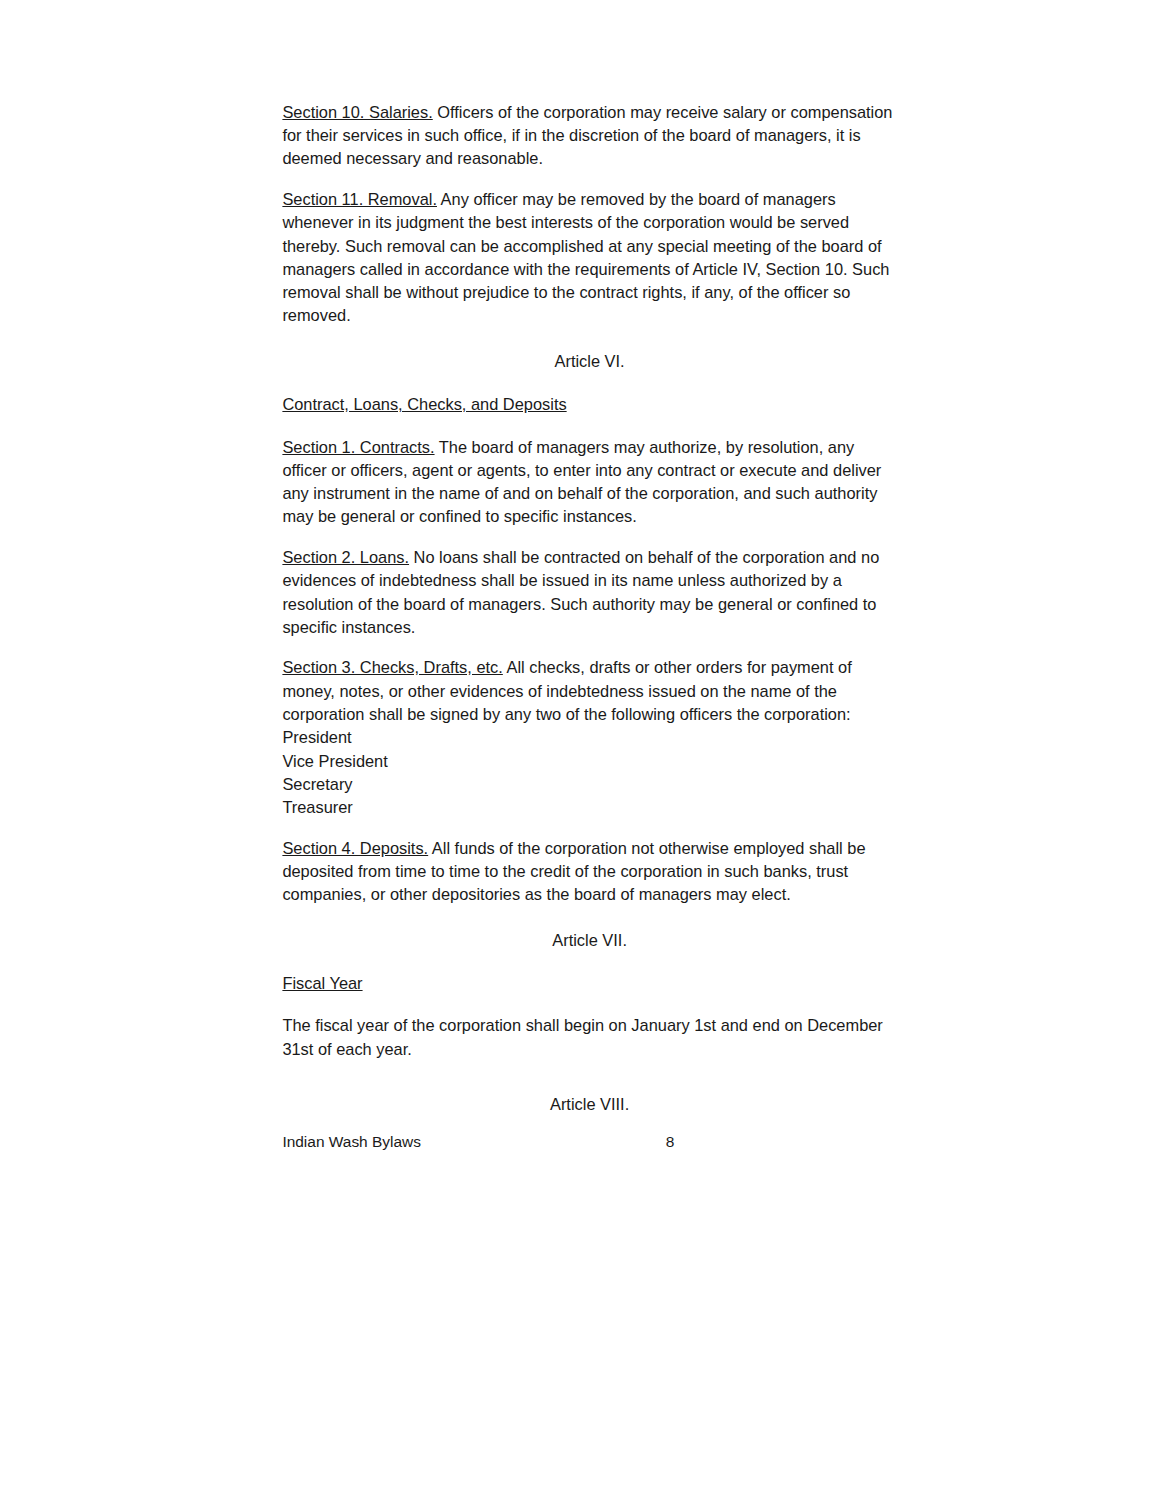Section 10. Salaries. Officers of the corporation may receive salary or compensation for their services in such office, if in the discretion of the board of managers, it is deemed necessary and reasonable.
Section 11. Removal. Any officer may be removed by the board of managers whenever in its judgment the best interests of the corporation would be served thereby. Such removal can be accomplished at any special meeting of the board of managers called in accordance with the requirements of Article IV, Section 10. Such removal shall be without prejudice to the contract rights, if any, of the officer so removed.
Article VI.
Contract, Loans, Checks, and Deposits
Section 1. Contracts. The board of managers may authorize, by resolution, any officer or officers, agent or agents, to enter into any contract or execute and deliver any instrument in the name of and on behalf of the corporation, and such authority may be general or confined to specific instances.
Section 2. Loans. No loans shall be contracted on behalf of the corporation and no evidences of indebtedness shall be issued in its name unless authorized by a resolution of the board of managers. Such authority may be general or confined to specific instances.
Section 3. Checks, Drafts, etc. All checks, drafts or other orders for payment of money, notes, or other evidences of indebtedness issued on the name of the corporation shall be signed by any two of the following officers the corporation:
President
Vice President
Secretary
Treasurer
Section 4. Deposits. All funds of the corporation not otherwise employed shall be deposited from time to time to the credit of the corporation in such banks, trust companies, or other depositories as the board of managers may elect.
Article VII.
Fiscal Year
The fiscal year of the corporation shall begin on January 1st and end on December 31st of each year.
Article VIII.
Indian Wash Bylaws 8